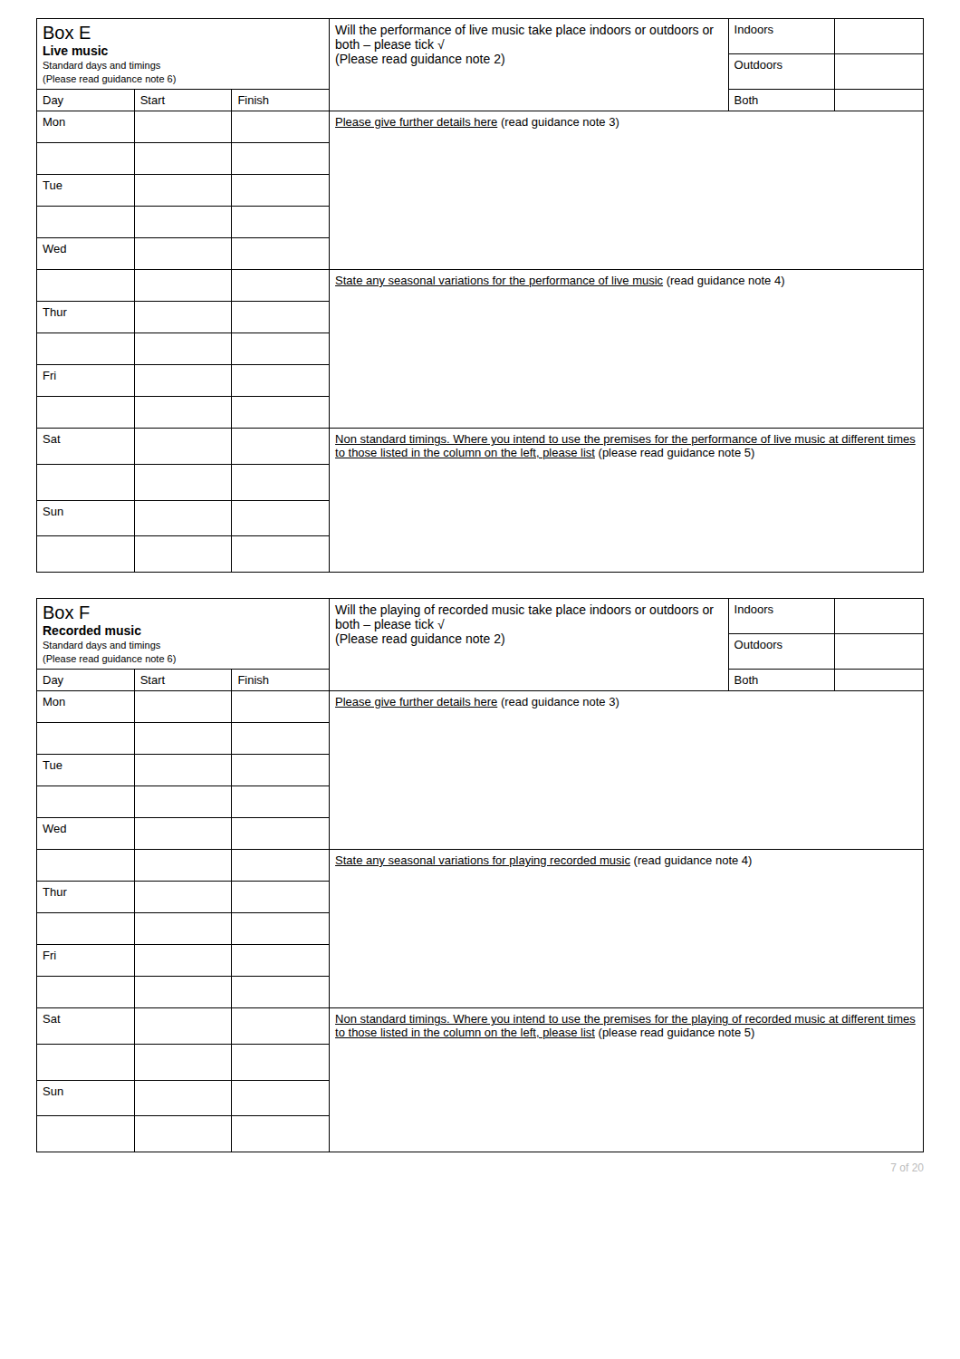| Box E Live music Standard days and timings (Please read guidance note 6) | Will the performance of live music take place indoors or outdoors or both – please tick √ (Please read guidance note 2) | Indoors | |
| Outdoors | |
| Day | Start | Finish | Both | |
| Mon | | | Please give further details here (read guidance note 3) |
| Tue | | |
| Wed | | |
| | | | State any seasonal variations for the performance of live music (read guidance note 4) |
| Thur | | |
| Fri | | |
| Sat | | | Non standard timings. Where you intend to use the premises for the performance of live music at different times to those listed in the column on the left, please list (please read guidance note 5) |
| Sun | | |
| Box F Recorded music Standard days and timings (Please read guidance note 6) | Will the playing of recorded music take place indoors or outdoors or both – please tick √ (Please read guidance note 2) | Indoors | |
| Outdoors | |
| Day | Start | Finish | Both | |
| Mon | | | Please give further details here (read guidance note 3) |
| Tue | | |
| Wed | | |
| | | | State any seasonal variations for playing recorded music (read guidance note 4) |
| Thur | | |
| Fri | | |
| Sat | | | Non standard timings. Where you intend to use the premises for the playing of recorded music at different times to those listed in the column on the left, please list (please read guidance note 5) |
| Sun | | |
7 of 20